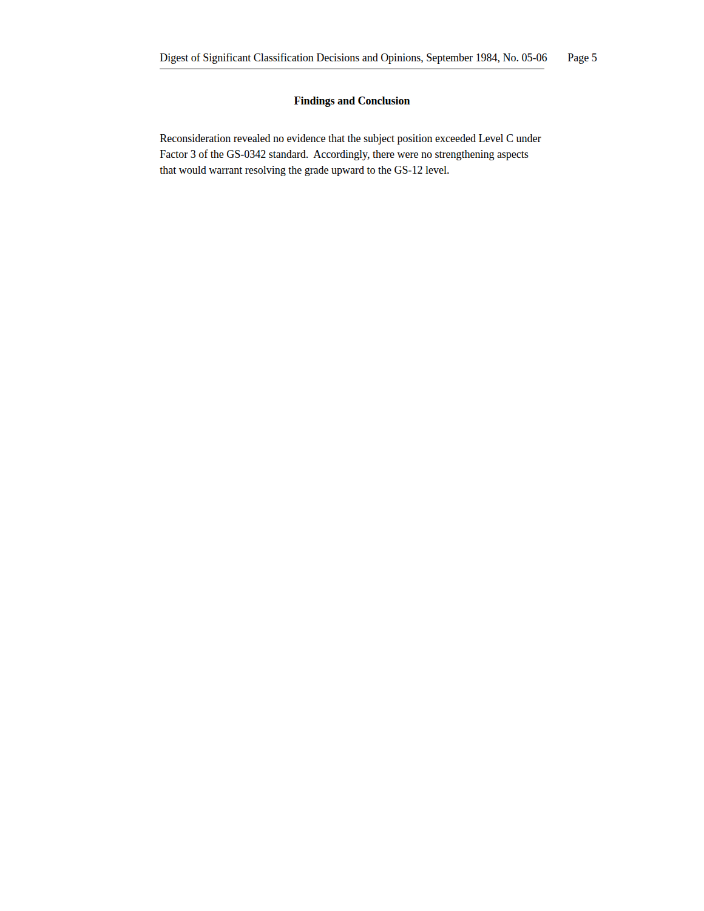Digest of Significant Classification Decisions and Opinions, September 1984, No. 05-06 Page 5
Findings and Conclusion
Reconsideration revealed no evidence that the subject position exceeded Level C under Factor 3 of the GS-0342 standard. Accordingly, there were no strengthening aspects that would warrant resolving the grade upward to the GS-12 level.